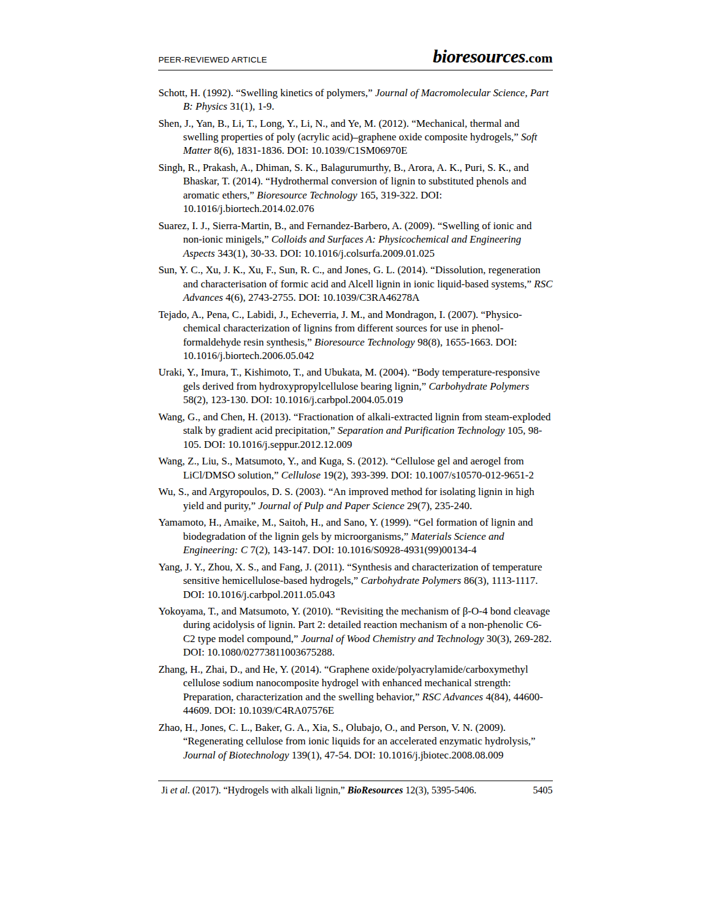Peer-Reviewed Article
bioresources.com
Schott, H. (1992). “Swelling kinetics of polymers,” Journal of Macromolecular Science, Part B: Physics 31(1), 1-9.
Shen, J., Yan, B., Li, T., Long, Y., Li, N., and Ye, M. (2012). “Mechanical, thermal and swelling properties of poly (acrylic acid)–graphene oxide composite hydrogels,” Soft Matter 8(6), 1831-1836. DOI: 10.1039/C1SM06970E
Singh, R., Prakash, A., Dhiman, S. K., Balagurumurthy, B., Arora, A. K., Puri, S. K., and Bhaskar, T. (2014). “Hydrothermal conversion of lignin to substituted phenols and aromatic ethers,” Bioresource Technology 165, 319-322. DOI: 10.1016/j.biortech.2014.02.076
Suarez, I. J., Sierra-Martin, B., and Fernandez-Barbero, A. (2009). “Swelling of ionic and non-ionic minigels,” Colloids and Surfaces A: Physicochemical and Engineering Aspects 343(1), 30-33. DOI: 10.1016/j.colsurfa.2009.01.025
Sun, Y. C., Xu, J. K., Xu, F., Sun, R. C., and Jones, G. L. (2014). “Dissolution, regeneration and characterisation of formic acid and Alcell lignin in ionic liquid-based systems,” RSC Advances 4(6), 2743-2755. DOI: 10.1039/C3RA46278A
Tejado, A., Pena, C., Labidi, J., Echeverria, J. M., and Mondragon, I. (2007). “Physico-chemical characterization of lignins from different sources for use in phenol-formaldehyde resin synthesis,” Bioresource Technology 98(8), 1655-1663. DOI: 10.1016/j.biortech.2006.05.042
Uraki, Y., Imura, T., Kishimoto, T., and Ubukata, M. (2004). “Body temperature-responsive gels derived from hydroxypropylcellulose bearing lignin,” Carbohydrate Polymers 58(2), 123-130. DOI: 10.1016/j.carbpol.2004.05.019
Wang, G., and Chen, H. (2013). “Fractionation of alkali-extracted lignin from steam-exploded stalk by gradient acid precipitation,” Separation and Purification Technology 105, 98-105. DOI: 10.1016/j.seppur.2012.12.009
Wang, Z., Liu, S., Matsumoto, Y., and Kuga, S. (2012). “Cellulose gel and aerogel from LiCl/DMSO solution,” Cellulose 19(2), 393-399. DOI: 10.1007/s10570-012-9651-2
Wu, S., and Argyropoulos, D. S. (2003). “An improved method for isolating lignin in high yield and purity,” Journal of Pulp and Paper Science 29(7), 235-240.
Yamamoto, H., Amaike, M., Saitoh, H., and Sano, Y. (1999). “Gel formation of lignin and biodegradation of the lignin gels by microorganisms,” Materials Science and Engineering: C 7(2), 143-147. DOI: 10.1016/S0928-4931(99)00134-4
Yang, J. Y., Zhou, X. S., and Fang, J. (2011). “Synthesis and characterization of temperature sensitive hemicellulose-based hydrogels,” Carbohydrate Polymers 86(3), 1113-1117. DOI: 10.1016/j.carbpol.2011.05.043
Yokoyama, T., and Matsumoto, Y. (2010). “Revisiting the mechanism of β-O-4 bond cleavage during acidolysis of lignin. Part 2: detailed reaction mechanism of a non-phenolic C6-C2 type model compound,” Journal of Wood Chemistry and Technology 30(3), 269-282. DOI: 10.1080/02773811003675288.
Zhang, H., Zhai, D., and He, Y. (2014). “Graphene oxide/polyacrylamide/carboxymethyl cellulose sodium nanocomposite hydrogel with enhanced mechanical strength: Preparation, characterization and the swelling behavior,” RSC Advances 4(84), 44600-44609. DOI: 10.1039/C4RA07576E
Zhao, H., Jones, C. L., Baker, G. A., Xia, S., Olubajo, O., and Person, V. N. (2009). “Regenerating cellulose from ionic liquids for an accelerated enzymatic hydrolysis,” Journal of Biotechnology 139(1), 47-54. DOI: 10.1016/j.jbiotec.2008.08.009
Ji et al. (2017). “Hydrogels with alkali lignin,” BioResources 12(3), 5395-5406.
5405